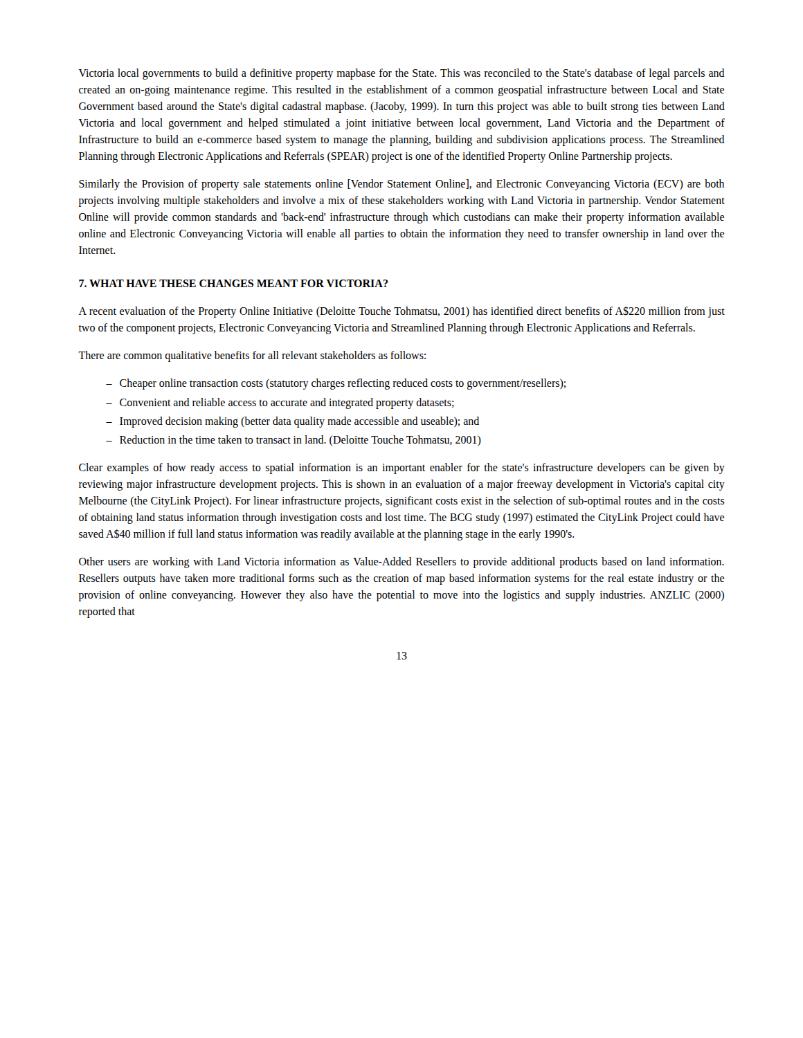Victoria local governments to build a definitive property mapbase for the State. This was reconciled to the State's database of legal parcels and created an on-going maintenance regime. This resulted in the establishment of a common geospatial infrastructure between Local and State Government based around the State's digital cadastral mapbase. (Jacoby, 1999). In turn this project was able to built strong ties between Land Victoria and local government and helped stimulated a joint initiative between local government, Land Victoria and the Department of Infrastructure to build an e-commerce based system to manage the planning, building and subdivision applications process. The Streamlined Planning through Electronic Applications and Referrals (SPEAR) project is one of the identified Property Online Partnership projects.
Similarly the Provision of property sale statements online [Vendor Statement Online], and Electronic Conveyancing Victoria (ECV) are both projects involving multiple stakeholders and involve a mix of these stakeholders working with Land Victoria in partnership. Vendor Statement Online will provide common standards and 'back-end' infrastructure through which custodians can make their property information available online and Electronic Conveyancing Victoria will enable all parties to obtain the information they need to transfer ownership in land over the Internet.
7. What have these changes meant for Victoria?
A recent evaluation of the Property Online Initiative (Deloitte Touche Tohmatsu, 2001) has identified direct benefits of A$220 million from just two of the component projects, Electronic Conveyancing Victoria and Streamlined Planning through Electronic Applications and Referrals.
There are common qualitative benefits for all relevant stakeholders as follows:
Cheaper online transaction costs (statutory charges reflecting reduced costs to government/resellers);
Convenient and reliable access to accurate and integrated property datasets;
Improved decision making (better data quality made accessible and useable); and
Reduction in the time taken to transact in land. (Deloitte Touche Tohmatsu, 2001)
Clear examples of how ready access to spatial information is an important enabler for the state's infrastructure developers can be given by reviewing major infrastructure development projects. This is shown in an evaluation of a major freeway development in Victoria's capital city Melbourne (the CityLink Project). For linear infrastructure projects, significant costs exist in the selection of sub-optimal routes and in the costs of obtaining land status information through investigation costs and lost time. The BCG study (1997) estimated the CityLink Project could have saved A$40 million if full land status information was readily available at the planning stage in the early 1990's.
Other users are working with Land Victoria information as Value-Added Resellers to provide additional products based on land information. Resellers outputs have taken more traditional forms such as the creation of map based information systems for the real estate industry or the provision of online conveyancing. However they also have the potential to move into the logistics and supply industries. ANZLIC (2000) reported that
13